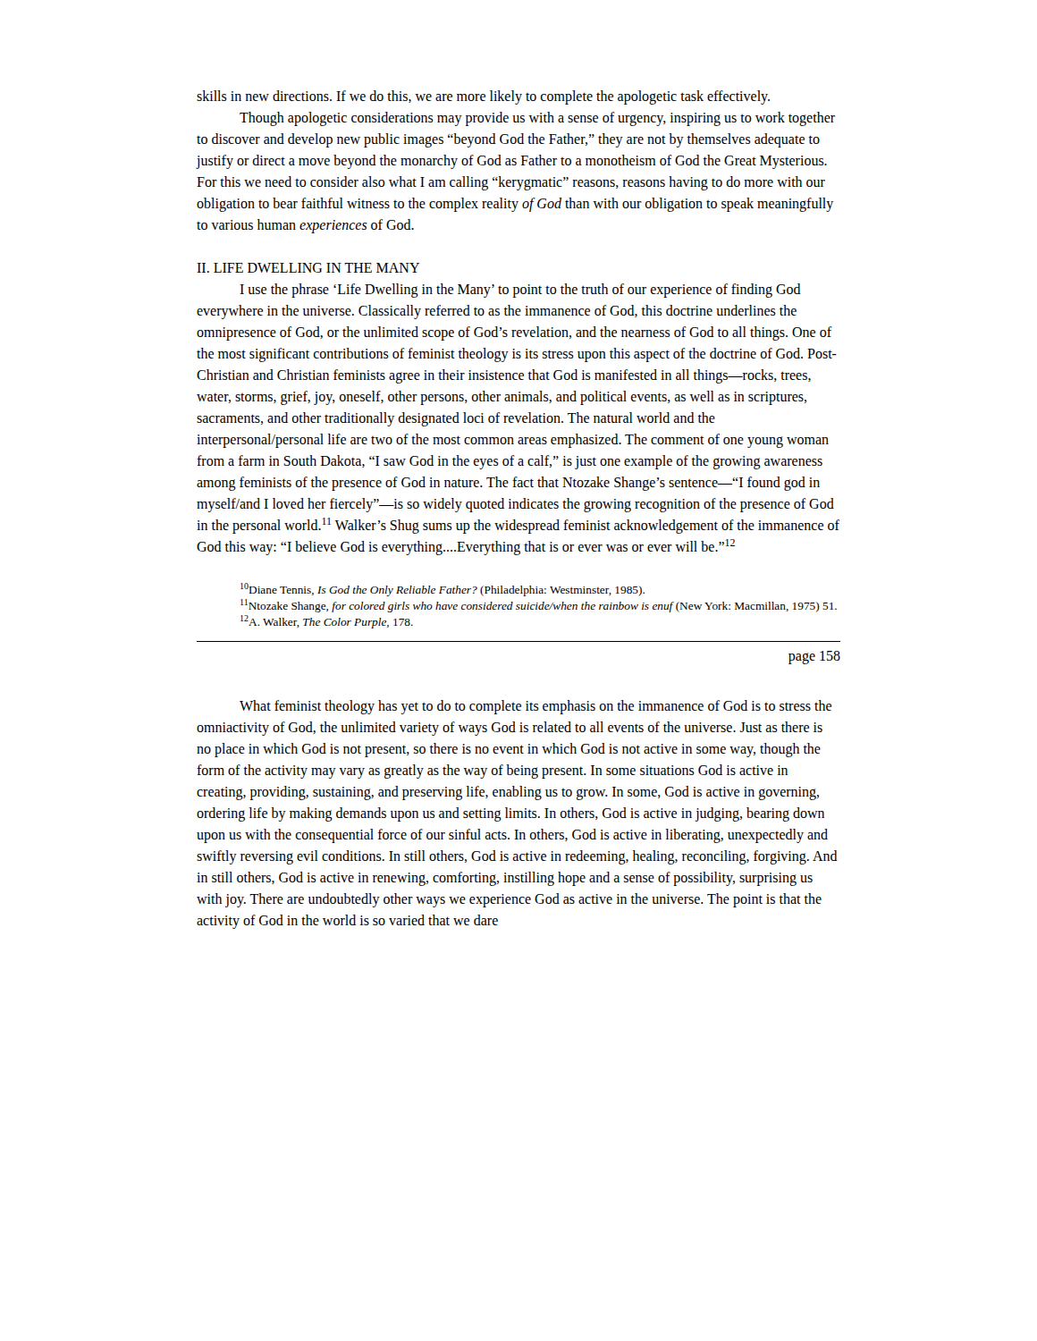skills in new directions. If we do this, we are more likely to complete the apologetic task effectively.
Though apologetic considerations may provide us with a sense of urgency, inspiring us to work together to discover and develop new public images “beyond God the Father,” they are not by themselves adequate to justify or direct a move beyond the monarchy of God as Father to a monotheism of God the Great Mysterious. For this we need to consider also what I am calling “kerygmatic” reasons, reasons having to do more with our obligation to bear faithful witness to the complex reality of God than with our obligation to speak meaningfully to various human experiences of God.
II. Life Dwelling in the Many
I use the phrase ‘Life Dwelling in the Many’ to point to the truth of our experience of finding God everywhere in the universe. Classically referred to as the immanence of God, this doctrine underlines the omnipresence of God, or the unlimited scope of God’s revelation, and the nearness of God to all things. One of the most significant contributions of feminist theology is its stress upon this aspect of the doctrine of God. Post-Christian and Christian feminists agree in their insistence that God is manifested in all things—rocks, trees, water, storms, grief, joy, oneself, other persons, other animals, and political events, as well as in scriptures, sacraments, and other traditionally designated loci of revelation. The natural world and the interpersonal/personal life are two of the most common areas emphasized. The comment of one young woman from a farm in South Dakota, “I saw God in the eyes of a calf,” is just one example of the growing awareness among feminists of the presence of God in nature. The fact that Ntozake Shange’s sentence—“I found god in myself/and I loved her fiercely”—is so widely quoted indicates the growing recognition of the presence of God in the personal world.11 Walker’s Shug sums up the widespread feminist acknowledgement of the immanence of God this way: “I believe God is everything....Everything that is or ever was or ever will be.”12
10Diane Tennis, Is God the Only Reliable Father? (Philadelphia: Westminster, 1985).
11Ntozake Shange, for colored girls who have considered suicide/when the rainbow is enuf (New York: Macmillan, 1975) 51.
12A. Walker, The Color Purple, 178.
page 158
What feminist theology has yet to do to complete its emphasis on the immanence of God is to stress the omniactivity of God, the unlimited variety of ways God is related to all events of the universe. Just as there is no place in which God is not present, so there is no event in which God is not active in some way, though the form of the activity may vary as greatly as the way of being present. In some situations God is active in creating, providing, sustaining, and preserving life, enabling us to grow. In some, God is active in governing, ordering life by making demands upon us and setting limits. In others, God is active in judging, bearing down upon us with the consequential force of our sinful acts. In others, God is active in liberating, unexpectedly and swiftly reversing evil conditions. In still others, God is active in redeeming, healing, reconciling, forgiving. And in still others, God is active in renewing, comforting, instilling hope and a sense of possibility, surprising us with joy. There are undoubtedly other ways we experience God as active in the universe. The point is that the activity of God in the world is so varied that we dare